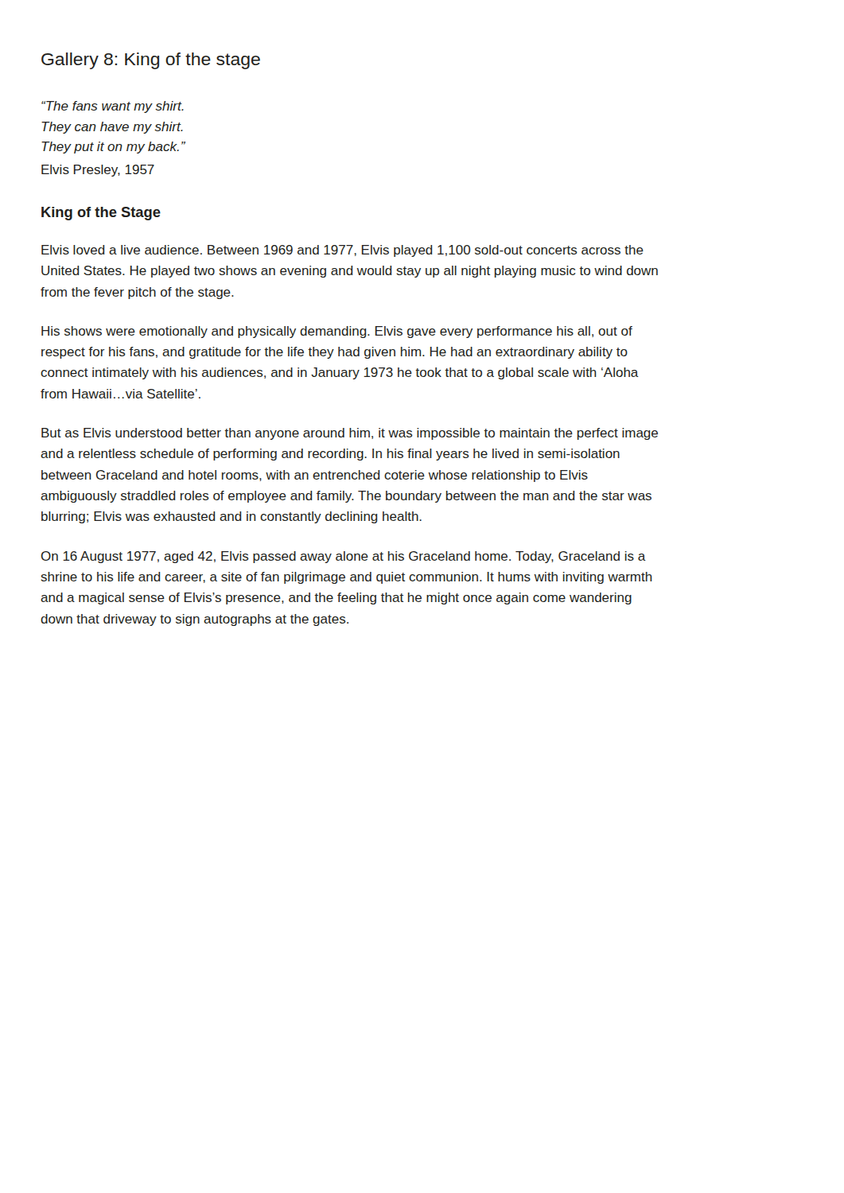Gallery 8: King of the stage
“The fans want my shirt.
They can have my shirt.
They put it on my back.”
Elvis Presley, 1957
King of the Stage
Elvis loved a live audience. Between 1969 and 1977, Elvis played 1,100 sold-out concerts across the United States. He played two shows an evening and would stay up all night playing music to wind down from the fever pitch of the stage.
His shows were emotionally and physically demanding. Elvis gave every performance his all, out of respect for his fans, and gratitude for the life they had given him. He had an extraordinary ability to connect intimately with his audiences, and in January 1973 he took that to a global scale with ‘Aloha from Hawaii…via Satellite’.
But as Elvis understood better than anyone around him, it was impossible to maintain the perfect image and a relentless schedule of performing and recording. In his final years he lived in semi-isolation between Graceland and hotel rooms, with an entrenched coterie whose relationship to Elvis ambiguously straddled roles of employee and family. The boundary between the man and the star was blurring; Elvis was exhausted and in constantly declining health.
On 16 August 1977, aged 42, Elvis passed away alone at his Graceland home. Today, Graceland is a shrine to his life and career, a site of fan pilgrimage and quiet communion. It hums with inviting warmth and a magical sense of Elvis’s presence, and the feeling that he might once again come wandering down that driveway to sign autographs at the gates.